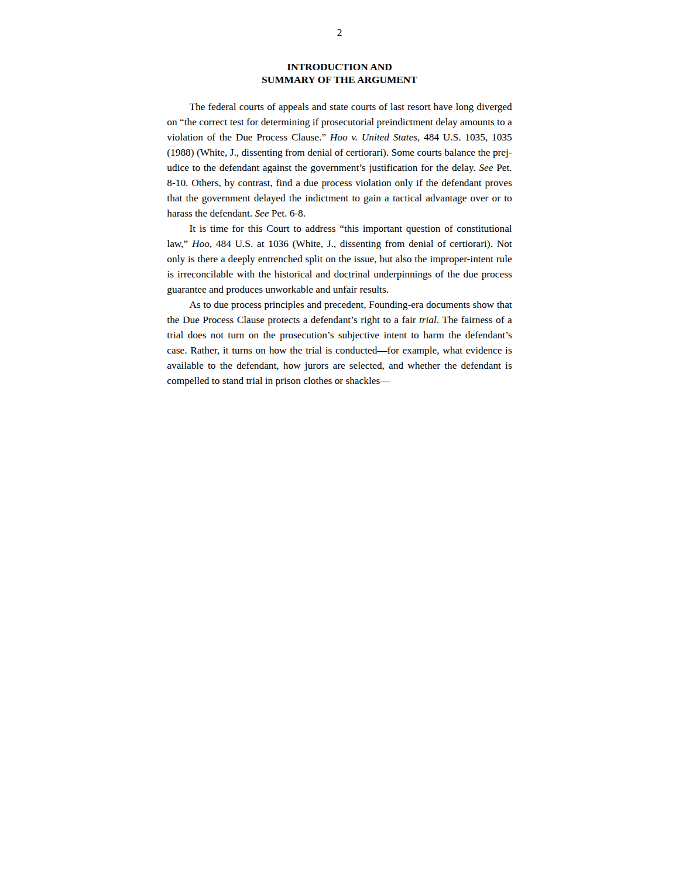2
Introduction and
Summary of the Argument
The federal courts of appeals and state courts of last resort have long diverged on “the correct test for determining if prosecutorial preindictment delay amounts to a violation of the Due Process Clause.” Hoo v. United States, 484 U.S. 1035, 1035 (1988) (White, J., dissenting from denial of certiorari). Some courts balance the prejudice to the defendant against the government’s justification for the delay. See Pet. 8-10. Others, by contrast, find a due process violation only if the defendant proves that the government delayed the indictment to gain a tactical advantage over or to harass the defendant. See Pet. 6-8.
It is time for this Court to address “this important question of constitutional law,” Hoo, 484 U.S. at 1036 (White, J., dissenting from denial of certiorari). Not only is there a deeply entrenched split on the issue, but also the improper-intent rule is irreconcilable with the historical and doctrinal underpinnings of the due process guarantee and produces unworkable and unfair results.
As to due process principles and precedent, Founding-era documents show that the Due Process Clause protects a defendant’s right to a fair trial. The fairness of a trial does not turn on the prosecution’s subjective intent to harm the defendant’s case. Rather, it turns on how the trial is conducted—for example, what evidence is available to the defendant, how jurors are selected, and whether the defendant is compelled to stand trial in prison clothes or shackles—